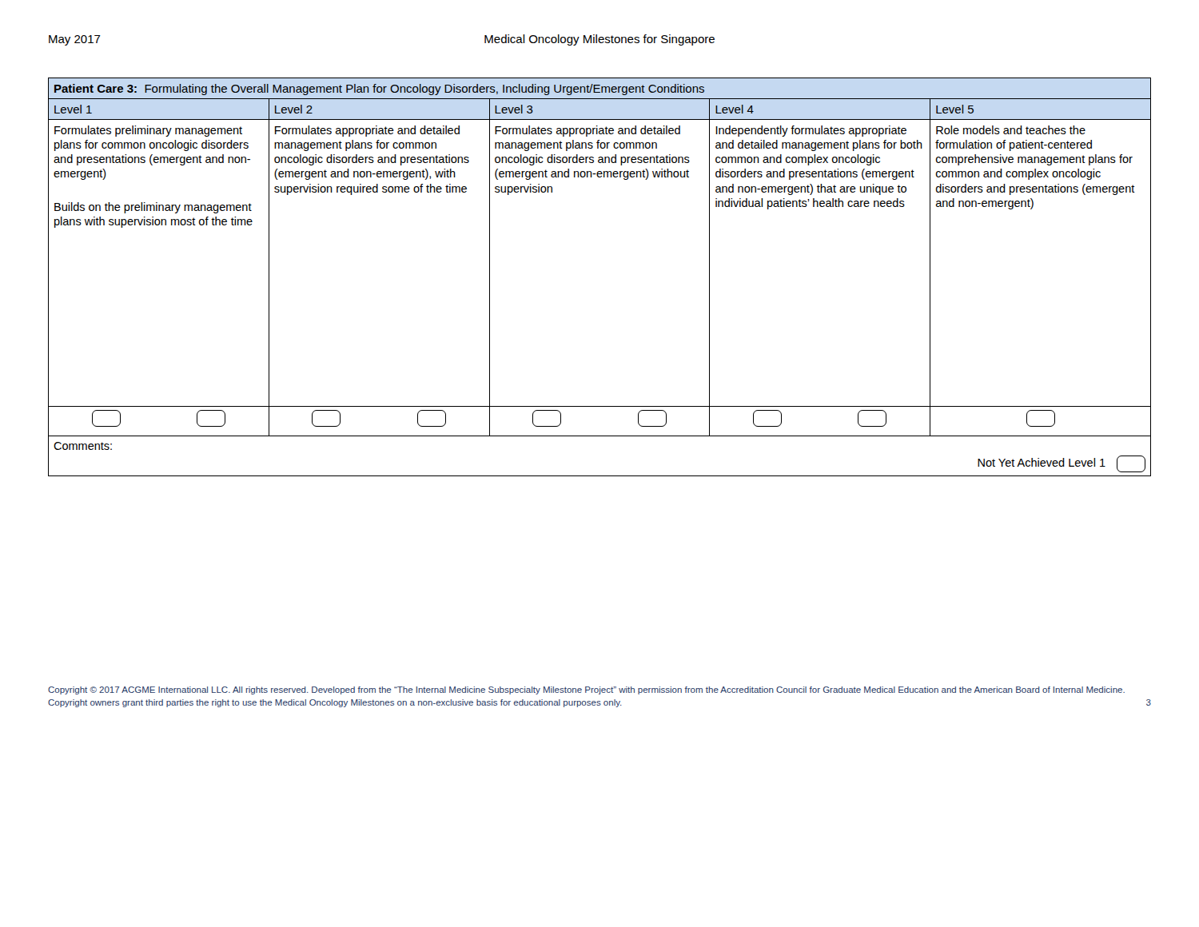May 2017
Medical Oncology Milestones for Singapore
| Patient Care 3: Formulating the Overall Management Plan for Oncology Disorders, Including Urgent/Emergent Conditions |
| Level 1 | Level 2 | Level 3 | Level 4 | Level 5 |
| Formulates preliminary management plans for common oncologic disorders and presentations (emergent and non-emergent) Builds on the preliminary management plans with supervision most of the time | Formulates appropriate and detailed management plans for common oncologic disorders and presentations (emergent and non-emergent), with supervision required some of the time | Formulates appropriate and detailed management plans for common oncologic disorders and presentations (emergent and non-emergent) without supervision | Independently formulates appropriate and detailed management plans for both common and complex oncologic disorders and presentations (emergent and non-emergent) that are unique to individual patients’ health care needs | Role models and teaches the formulation of patient-centered comprehensive management plans for common and complex oncologic disorders and presentations (emergent and non-emergent) |
| Comments: Not Yet Achieved Level 1 |
Copyright © 2017 ACGME International LLC. All rights reserved. Developed from the “The Internal Medicine Subspecialty Milestone Project” with permission from the Accreditation Council for Graduate Medical Education and the American Board of Internal Medicine. Copyright owners grant third parties the right to use the Medical Oncology Milestones on a non-exclusive basis for educational purposes only. 3